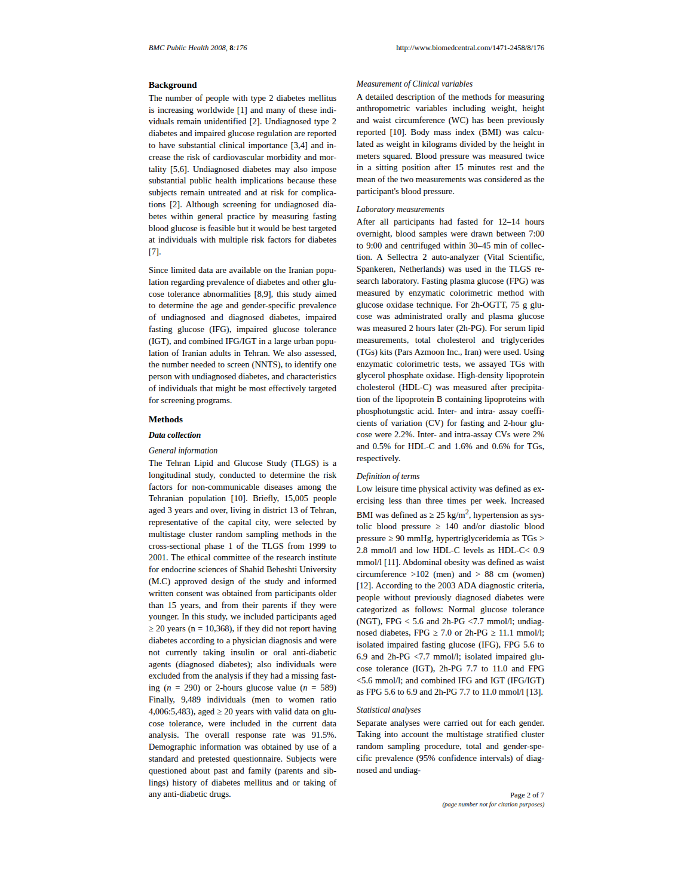BMC Public Health 2008, 8:176
http://www.biomedcentral.com/1471-2458/8/176
Background
The number of people with type 2 diabetes mellitus is increasing worldwide [1] and many of these individuals remain unidentified [2]. Undiagnosed type 2 diabetes and impaired glucose regulation are reported to have substantial clinical importance [3,4] and increase the risk of cardiovascular morbidity and mortality [5,6]. Undiagnosed diabetes may also impose substantial public health implications because these subjects remain untreated and at risk for complications [2]. Although screening for undiagnosed diabetes within general practice by measuring fasting blood glucose is feasible but it would be best targeted at individuals with multiple risk factors for diabetes [7].
Since limited data are available on the Iranian population regarding prevalence of diabetes and other glucose tolerance abnormalities [8,9], this study aimed to determine the age and gender-specific prevalence of undiagnosed and diagnosed diabetes, impaired fasting glucose (IFG), impaired glucose tolerance (IGT), and combined IFG/IGT in a large urban population of Iranian adults in Tehran. We also assessed, the number needed to screen (NNTS), to identify one person with undiagnosed diabetes, and characteristics of individuals that might be most effectively targeted for screening programs.
Methods
Data collection
General information
The Tehran Lipid and Glucose Study (TLGS) is a longitudinal study, conducted to determine the risk factors for non-communicable diseases among the Tehranian population [10]. Briefly, 15,005 people aged 3 years and over, living in district 13 of Tehran, representative of the capital city, were selected by multistage cluster random sampling methods in the cross-sectional phase 1 of the TLGS from 1999 to 2001. The ethical committee of the research institute for endocrine sciences of Shahid Beheshti University (M.C) approved design of the study and informed written consent was obtained from participants older than 15 years, and from their parents if they were younger. In this study, we included participants aged ≥ 20 years (n = 10,368), if they did not report having diabetes according to a physician diagnosis and were not currently taking insulin or oral anti-diabetic agents (diagnosed diabetes); also individuals were excluded from the analysis if they had a missing fasting (n = 290) or 2-hours glucose value (n = 589) Finally, 9,489 individuals (men to women ratio 4,006:5,483), aged ≥ 20 years with valid data on glucose tolerance, were included in the current data analysis. The overall response rate was 91.5%. Demographic information was obtained by use of a standard and pretested questionnaire. Subjects were questioned about past and family (parents and siblings) history of diabetes mellitus and or taking of any anti-diabetic drugs.
Measurement of Clinical variables
A detailed description of the methods for measuring anthropometric variables including weight, height and waist circumference (WC) has been previously reported [10]. Body mass index (BMI) was calculated as weight in kilograms divided by the height in meters squared. Blood pressure was measured twice in a sitting position after 15 minutes rest and the mean of the two measurements was considered as the participant's blood pressure.
Laboratory measurements
After all participants had fasted for 12–14 hours overnight, blood samples were drawn between 7:00 to 9:00 and centrifuged within 30–45 min of collection. A Sellectra 2 auto-analyzer (Vital Scientific, Spankeren, Netherlands) was used in the TLGS research laboratory. Fasting plasma glucose (FPG) was measured by enzymatic colorimetric method with glucose oxidase technique. For 2h-OGTT, 75 g glucose was administrated orally and plasma glucose was measured 2 hours later (2h-PG). For serum lipid measurements, total cholesterol and triglycerides (TGs) kits (Pars Azmoon Inc., Iran) were used. Using enzymatic colorimetric tests, we assayed TGs with glycerol phosphate oxidase. High-density lipoprotein cholesterol (HDL-C) was measured after precipitation of the lipoprotein B containing lipoproteins with phosphotungstic acid. Inter- and intra- assay coefficients of variation (CV) for fasting and 2-hour glucose were 2.2%. Inter- and intra-assay CVs were 2% and 0.5% for HDL-C and 1.6% and 0.6% for TGs, respectively.
Definition of terms
Low leisure time physical activity was defined as exercising less than three times per week. Increased BMI was defined as ≥ 25 kg/m2, hypertension as systolic blood pressure ≥ 140 and/or diastolic blood pressure ≥ 90 mmHg, hypertriglyceridemia as TGs > 2.8 mmol/l and low HDL-C levels as HDL-C< 0.9 mmol/l [11]. Abdominal obesity was defined as waist circumference >102 (men) and > 88 cm (women) [12]. According to the 2003 ADA diagnostic criteria, people without previously diagnosed diabetes were categorized as follows: Normal glucose tolerance (NGT), FPG < 5.6 and 2h-PG <7.7 mmol/l; undiagnosed diabetes, FPG ≥ 7.0 or 2h-PG ≥ 11.1 mmol/l; isolated impaired fasting glucose (IFG), FPG 5.6 to 6.9 and 2h-PG <7.7 mmol/l; isolated impaired glucose tolerance (IGT), 2h-PG 7.7 to 11.0 and FPG <5.6 mmol/l; and combined IFG and IGT (IFG/IGT) as FPG 5.6 to 6.9 and 2h-PG 7.7 to 11.0 mmol/l [13].
Statistical analyses
Separate analyses were carried out for each gender. Taking into account the multistage stratified cluster random sampling procedure, total and gender-specific prevalence (95% confidence intervals) of diagnosed and undiag-
Page 2 of 7
(page number not for citation purposes)